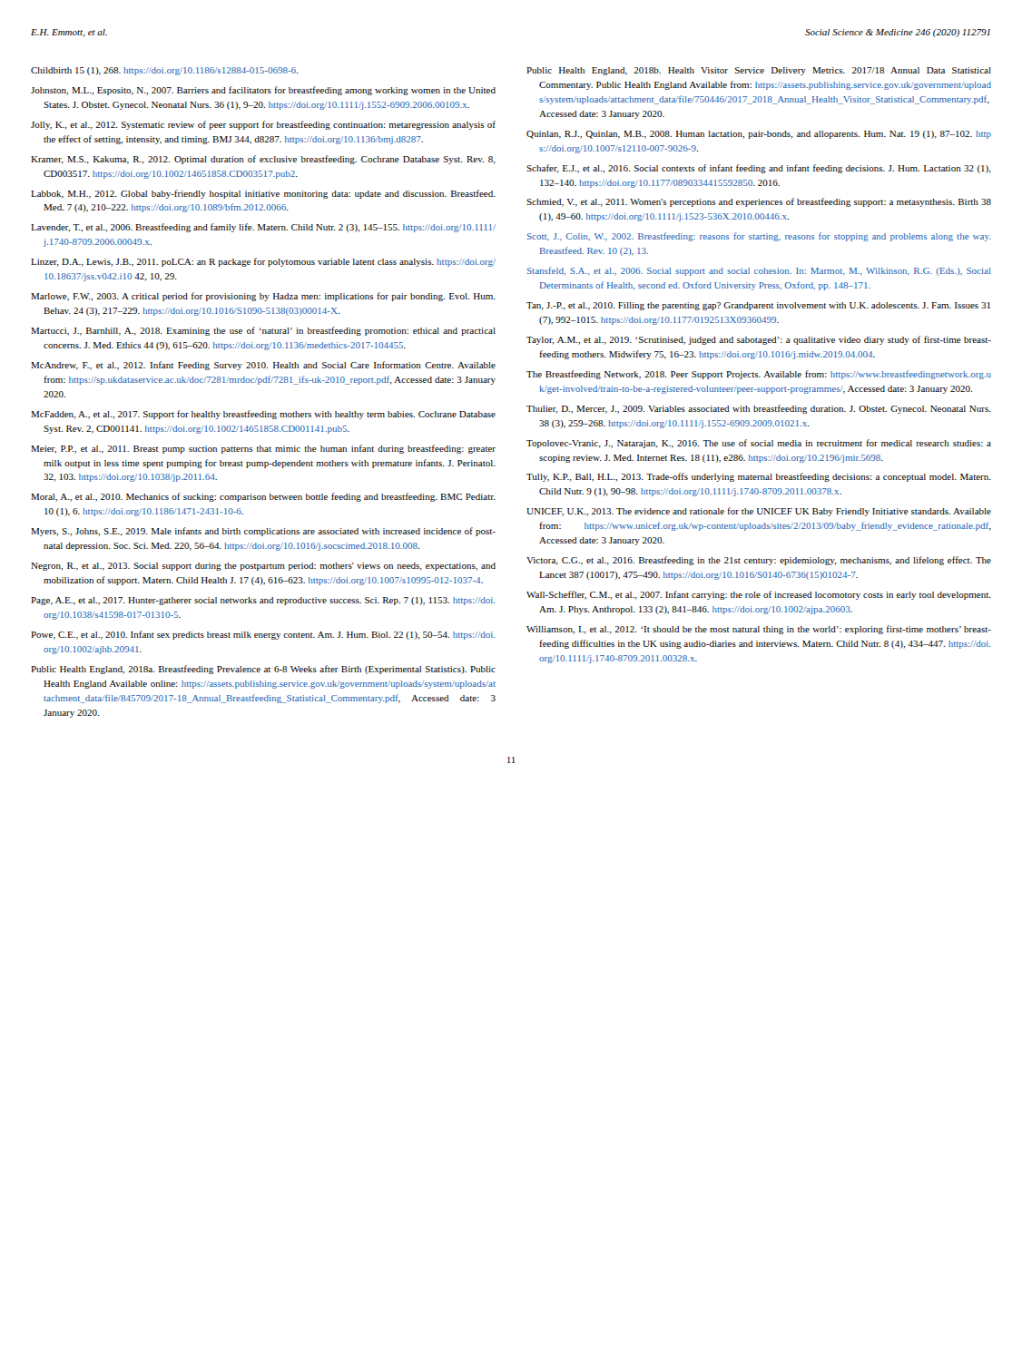E.H. Emmott, et al. Social Science & Medicine 246 (2020) 112791
Childbirth 15 (1), 268. https://doi.org/10.1186/s12884-015-0698-6.
Johnston, M.L., Esposito, N., 2007. Barriers and facilitators for breastfeeding among working women in the United States. J. Obstet. Gynecol. Neonatal Nurs. 36 (1), 9–20. https://doi.org/10.1111/j.1552-6909.2006.00109.x.
Jolly, K., et al., 2012. Systematic review of peer support for breastfeeding continuation: metaregression analysis of the effect of setting, intensity, and timing. BMJ 344, d8287. https://doi.org/10.1136/bmj.d8287.
Kramer, M.S., Kakuma, R., 2012. Optimal duration of exclusive breastfeeding. Cochrane Database Syst. Rev. 8, CD003517. https://doi.org/10.1002/14651858.CD003517.pub2.
Labbok, M.H., 2012. Global baby-friendly hospital initiative monitoring data: update and discussion. Breastfeed. Med. 7 (4), 210–222. https://doi.org/10.1089/bfm.2012.0066.
Lavender, T., et al., 2006. Breastfeeding and family life. Matern. Child Nutr. 2 (3), 145–155. https://doi.org/10.1111/j.1740-8709.2006.00049.x.
Linzer, D.A., Lewis, J.B., 2011. poLCA: an R package for polytomous variable latent class analysis. https://doi.org/10.18637/jss.v042.i10 42, 10, 29.
Marlowe, F.W., 2003. A critical period for provisioning by Hadza men: implications for pair bonding. Evol. Hum. Behav. 24 (3), 217–229. https://doi.org/10.1016/S1090-5138(03)00014-X.
Martucci, J., Barnhill, A., 2018. Examining the use of ‘natural’ in breastfeeding promotion: ethical and practical concerns. J. Med. Ethics 44 (9), 615–620. https://doi.org/10.1136/medethics-2017-104455.
McAndrew, F., et al., 2012. Infant Feeding Survey 2010. Health and Social Care Information Centre. Available from: https://sp.ukdataservice.ac.uk/doc/7281/mrdoc/pdf/7281_ifs-uk-2010_report.pdf, Accessed date: 3 January 2020.
McFadden, A., et al., 2017. Support for healthy breastfeeding mothers with healthy term babies. Cochrane Database Syst. Rev. 2, CD001141. https://doi.org/10.1002/14651858.CD001141.pub5.
Meier, P.P., et al., 2011. Breast pump suction patterns that mimic the human infant during breastfeeding: greater milk output in less time spent pumping for breast pump-dependent mothers with premature infants. J. Perinatol. 32, 103. https://doi.org/10.1038/jp.2011.64.
Moral, A., et al., 2010. Mechanics of sucking: comparison between bottle feeding and breastfeeding. BMC Pediatr. 10 (1), 6. https://doi.org/10.1186/1471-2431-10-6.
Myers, S., Johns, S.E., 2019. Male infants and birth complications are associated with increased incidence of postnatal depression. Soc. Sci. Med. 220, 56–64. https://doi.org/10.1016/j.socscimed.2018.10.008.
Negron, R., et al., 2013. Social support during the postpartum period: mothers' views on needs, expectations, and mobilization of support. Matern. Child Health J. 17 (4), 616–623. https://doi.org/10.1007/s10995-012-1037-4.
Page, A.E., et al., 2017. Hunter-gatherer social networks and reproductive success. Sci. Rep. 7 (1), 1153. https://doi.org/10.1038/s41598-017-01310-5.
Powe, C.E., et al., 2010. Infant sex predicts breast milk energy content. Am. J. Hum. Biol. 22 (1), 50–54. https://doi.org/10.1002/ajhb.20941.
Public Health England, 2018a. Breastfeeding Prevalence at 6-8 Weeks after Birth (Experimental Statistics). Public Health England Available online: https://assets.publishing.service.gov.uk/government/uploads/system/uploads/attachment_data/file/845709/2017-18_Annual_Breastfeeding_Statistical_Commentary.pdf, Accessed date: 3 January 2020.
Public Health England, 2018b. Health Visitor Service Delivery Metrics. 2017/18 Annual Data Statistical Commentary. Public Health England Available from: https://assets.publishing.service.gov.uk/government/uploads/system/uploads/attachment_data/file/750446/2017_2018_Annual_Health_Visitor_Statistical_Commentary.pdf, Accessed date: 3 January 2020.
Quinlan, R.J., Quinlan, M.B., 2008. Human lactation, pair-bonds, and alloparents. Hum. Nat. 19 (1), 87–102. https://doi.org/10.1007/s12110-007-9026-9.
Schafer, E.J., et al., 2016. Social contexts of infant feeding and infant feeding decisions. J. Hum. Lactation 32 (1), 132–140. https://doi.org/10.1177/0890334415592850. 2016.
Schmied, V., et al., 2011. Women's perceptions and experiences of breastfeeding support: a metasynthesis. Birth 38 (1), 49–60. https://doi.org/10.1111/j.1523-536X.2010.00446.x.
Scott, J., Colin, W., 2002. Breastfeeding: reasons for starting, reasons for stopping and problems along the way. Breastfeed. Rev. 10 (2), 13.
Stansfeld, S.A., et al., 2006. Social support and social cohesion. In: Marmot, M., Wilkinson, R.G. (Eds.), Social Determinants of Health, second ed. Oxford University Press, Oxford, pp. 148–171.
Tan, J.-P., et al., 2010. Filling the parenting gap? Grandparent involvement with U.K. adolescents. J. Fam. Issues 31 (7), 992–1015. https://doi.org/10.1177/0192513X09360499.
Taylor, A.M., et al., 2019. ‘Scrutinised, judged and sabotaged’: a qualitative video diary study of first-time breastfeeding mothers. Midwifery 75, 16–23. https://doi.org/10.1016/j.midw.2019.04.004.
The Breastfeeding Network, 2018. Peer Support Projects. Available from: https://www.breastfeedingnetwork.org.uk/get-involved/train-to-be-a-registered-volunteer/peer-support-programmes/, Accessed date: 3 January 2020.
Thulier, D., Mercer, J., 2009. Variables associated with breastfeeding duration. J. Obstet. Gynecol. Neonatal Nurs. 38 (3), 259–268. https://doi.org/10.1111/j.1552-6909.2009.01021.x.
Topolovec-Vranic, J., Natarajan, K., 2016. The use of social media in recruitment for medical research studies: a scoping review. J. Med. Internet Res. 18 (11), e286. https://doi.org/10.2196/jmir.5698.
Tully, K.P., Ball, H.L., 2013. Trade-offs underlying maternal breastfeeding decisions: a conceptual model. Matern. Child Nutr. 9 (1), 90–98. https://doi.org/10.1111/j.1740-8709.2011.00378.x.
UNICEF, U.K., 2013. The evidence and rationale for the UNICEF UK Baby Friendly Initiative standards. Available from: https://www.unicef.org.uk/wp-content/uploads/sites/2/2013/09/baby_friendly_evidence_rationale.pdf, Accessed date: 3 January 2020.
Victora, C.G., et al., 2016. Breastfeeding in the 21st century: epidemiology, mechanisms, and lifelong effect. The Lancet 387 (10017), 475–490. https://doi.org/10.1016/S0140-6736(15)01024-7.
Wall-Scheffler, C.M., et al., 2007. Infant carrying: the role of increased locomotory costs in early tool development. Am. J. Phys. Anthropol. 133 (2), 841–846. https://doi.org/10.1002/ajpa.20603.
Williamson, I., et al., 2012. ‘It should be the most natural thing in the world’: exploring first-time mothers’ breastfeeding difficulties in the UK using audio-diaries and interviews. Matern. Child Nutr. 8 (4), 434–447. https://doi.org/10.1111/j.1740-8709.2011.00328.x.
11